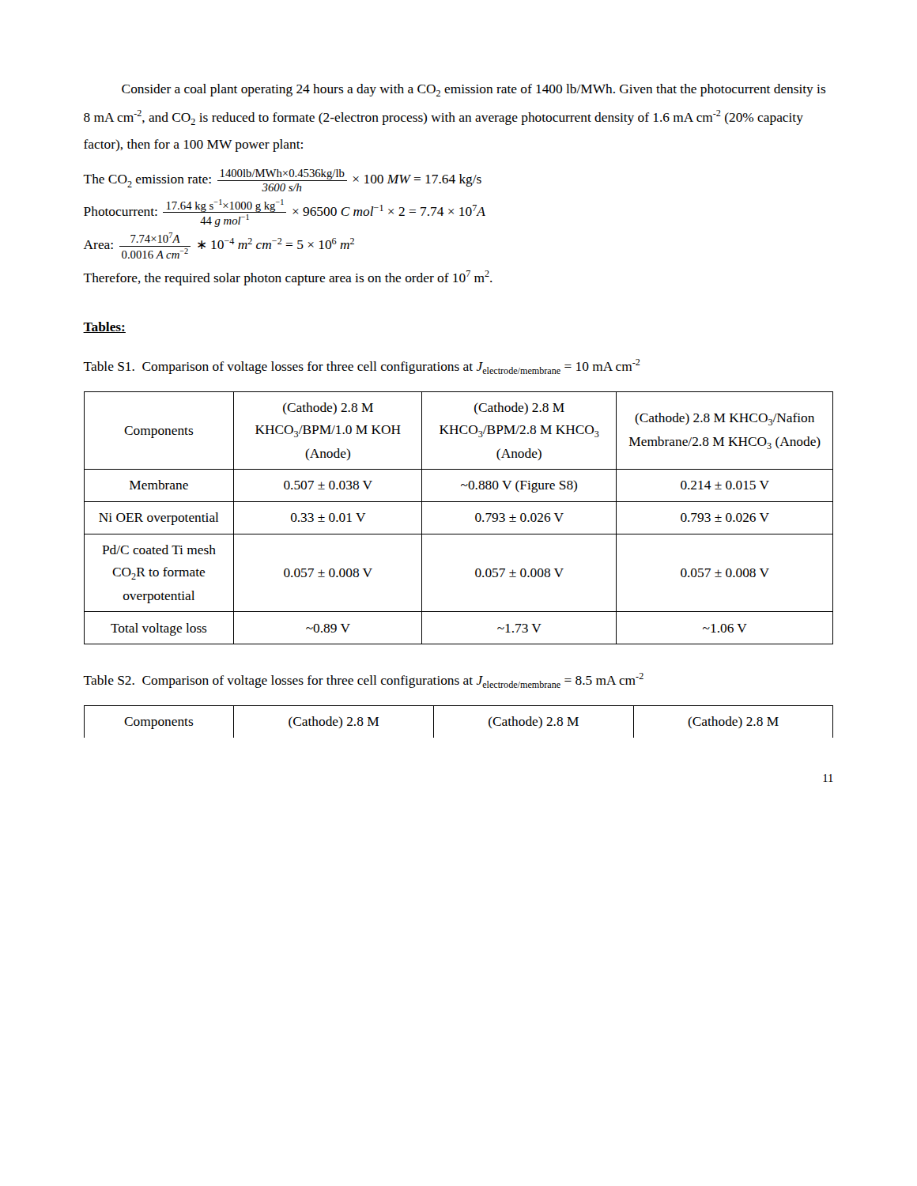Consider a coal plant operating 24 hours a day with a CO2 emission rate of 1400 lb/MWh. Given that the photocurrent density is 8 mA cm-2, and CO2 is reduced to formate (2-electron process) with an average photocurrent density of 1.6 mA cm-2 (20% capacity factor), then for a 100 MW power plant:
The CO2 emission rate: 1400lb/MWh×0.4536kg/lb 3600 s/h × 100 MW = 17.64 kg/s
Photocurrent: 17.64 kg s−1×1000 g kg−144 g mol−1 × 96500 C mol−1 × 2 = 7.74 × 107A
Area: 7.74×107A 0.0016 A cm−2 ∗ 10−4 m2 cm−2 = 5 × 106 m2
Therefore, the required solar photon capture area is on the order of 107 m2.
Tables:
Table S1. Comparison of voltage losses for three cell configurations at Jelectrode/membrane = 10 mA cm-2
| Components | (Cathode) 2.8 M KHCO 3 /BPM/1.0 M KOH (Anode) | (Cathode) 2.8 M KHCO 3 /BPM/2.8 M KHCO 3 (Anode) | (Cathode) 2.8 M KHCO 3 /Nafion Membrane/2.8 M KHCO 3 (Anode) |
| Membrane | 0.507 ± 0.038 V | ~0.880 V (Figure S8) | 0.214 ± 0.015 V |
| Ni OER overpotential | 0.33 ± 0.01 V | 0.793 ± 0.026 V | 0.793 ± 0.026 V |
| Pd/C coated Ti mesh CO 2 R to formate overpotential | 0.057 ± 0.008 V | 0.057 ± 0.008 V | 0.057 ± 0.008 V |
| Total voltage loss | ~0.89 V | ~1.73 V | ~1.06 V |
Table S2. Comparison of voltage losses for three cell configurations at Jelectrode/membrane = 8.5 mA cm-2
| Components | (Cathode) 2.8 M | (Cathode) 2.8 M | (Cathode) 2.8 M |
11